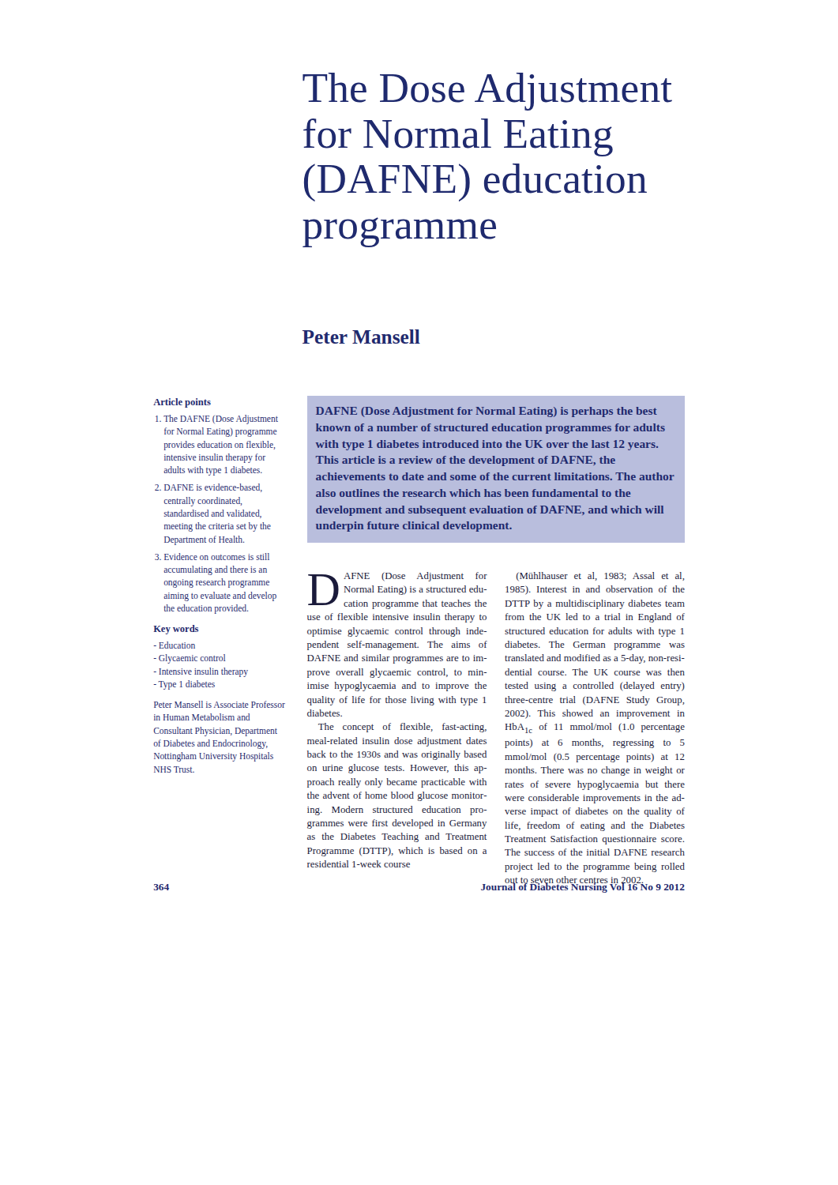The Dose Adjustment for Normal Eating (DAFNE) education programme
Peter Mansell
Article points
The DAFNE (Dose Adjustment for Normal Eating) programme provides education on flexible, intensive insulin therapy for adults with type 1 diabetes.
DAFNE is evidence-based, centrally coordinated, standardised and validated, meeting the criteria set by the Department of Health.
Evidence on outcomes is still accumulating and there is an ongoing research programme aiming to evaluate and develop the education provided.
Key words
Education
Glycaemic control
Intensive insulin therapy
Type 1 diabetes
Peter Mansell is Associate Professor in Human Metabolism and Consultant Physician, Department of Diabetes and Endocrinology, Nottingham University Hospitals NHS Trust.
DAFNE (Dose Adjustment for Normal Eating) is perhaps the best known of a number of structured education programmes for adults with type 1 diabetes introduced into the UK over the last 12 years. This article is a review of the development of DAFNE, the achievements to date and some of the current limitations. The author also outlines the research which has been fundamental to the development and subsequent evaluation of DAFNE, and which will underpin future clinical development.
DAFNE (Dose Adjustment for Normal Eating) is a structured education programme that teaches the use of flexible intensive insulin therapy to optimise glycaemic control through independent self-management. The aims of DAFNE and similar programmes are to improve overall glycaemic control, to minimise hypoglycaemia and to improve the quality of life for those living with type 1 diabetes.
The concept of flexible, fast-acting, meal-related insulin dose adjustment dates back to the 1930s and was originally based on urine glucose tests. However, this approach really only became practicable with the advent of home blood glucose monitoring. Modern structured education programmes were first developed in Germany as the Diabetes Teaching and Treatment Programme (DTTP), which is based on a residential 1-week course
(Mühlhauser et al, 1983; Assal et al, 1985). Interest in and observation of the DTTP by a multidisciplinary diabetes team from the UK led to a trial in England of structured education for adults with type 1 diabetes. The German programme was translated and modified as a 5-day, non-residential course. The UK course was then tested using a controlled (delayed entry) three-centre trial (DAFNE Study Group, 2002). This showed an improvement in HbA1c of 11 mmol/mol (1.0 percentage points) at 6 months, regressing to 5 mmol/mol (0.5 percentage points) at 12 months. There was no change in weight or rates of severe hypoglycaemia but there were considerable improvements in the adverse impact of diabetes on the quality of life, freedom of eating and the Diabetes Treatment Satisfaction questionnaire score. The success of the initial DAFNE research project led to the programme being rolled out to seven other centres in 2002.
364 Journal of Diabetes Nursing Vol 16 No 9 2012